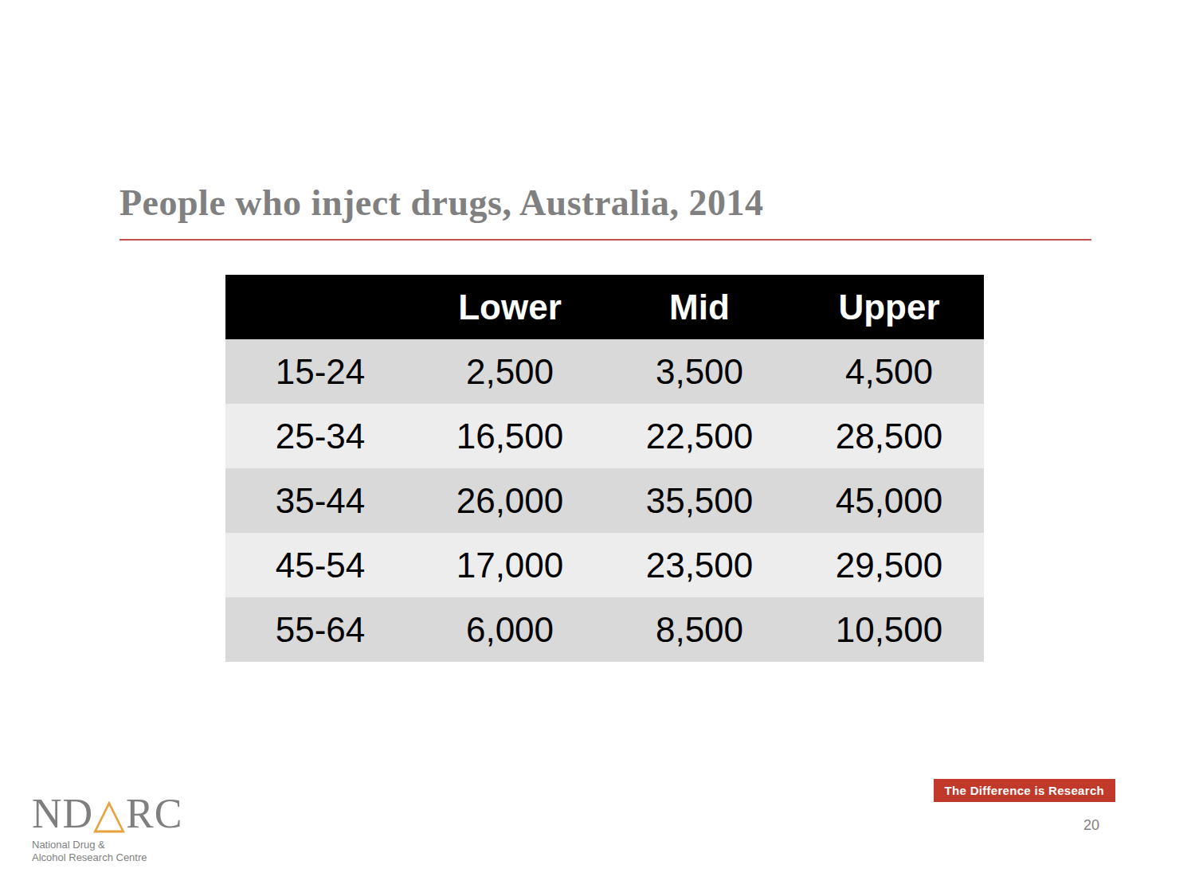People who inject drugs, Australia, 2014
| | Lower | Mid | Upper |
| --- | --- | --- | --- |
| 15-24 | 2,500 | 3,500 | 4,500 |
| 25-34 | 16,500 | 22,500 | 28,500 |
| 35-44 | 26,000 | 35,500 | 45,000 |
| 45-54 | 17,000 | 23,500 | 29,500 |
| 55-64 | 6,000 | 8,500 | 10,500 |
ND△RC
National Drug &
Alcohol Research Centre
The Difference is Research
20